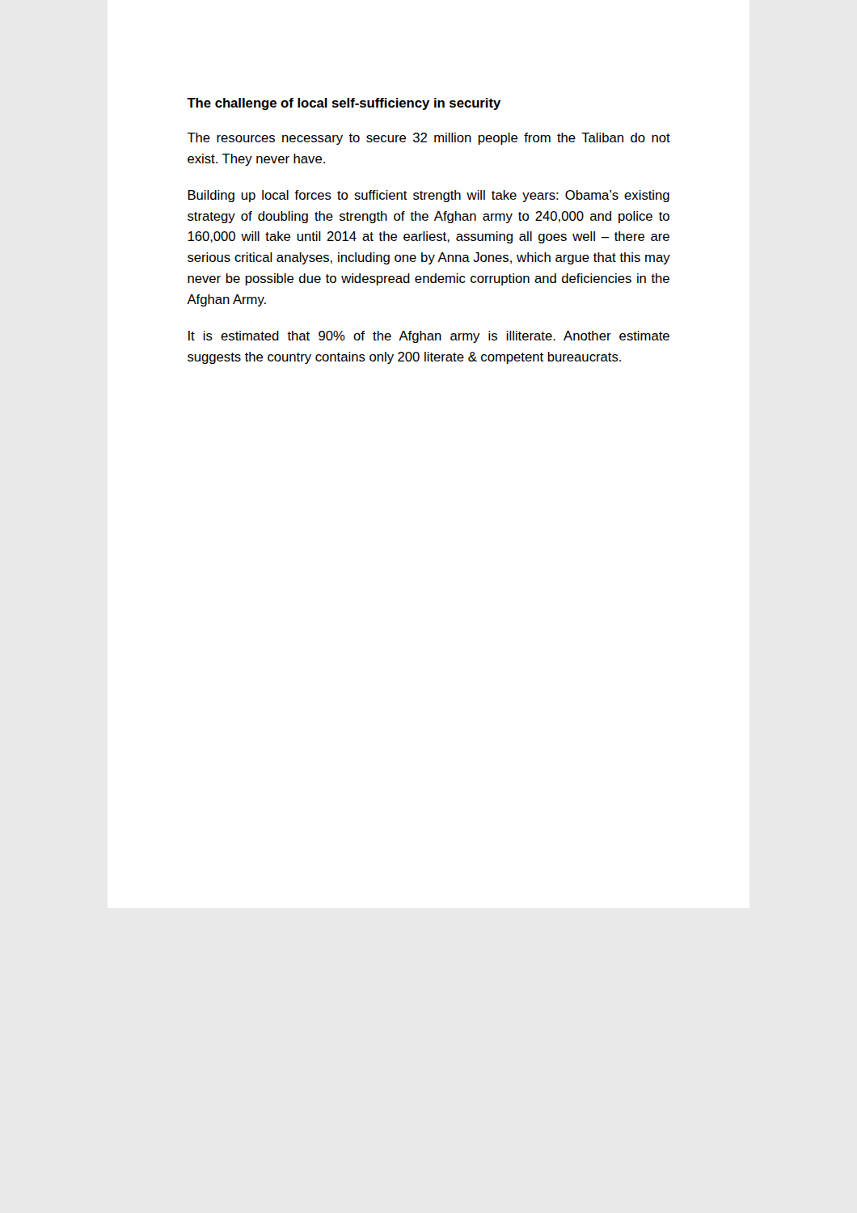The challenge of local self-sufficiency in security
The resources necessary to secure 32 million people from the Taliban do not exist. They never have.
Building up local forces to sufficient strength will take years: Obama’s existing strategy of doubling the strength of the Afghan army to 240,000 and police to 160,000 will take until 2014 at the earliest, assuming all goes well – there are serious critical analyses, including one by Anna Jones, which argue that this may never be possible due to widespread endemic corruption and deficiencies in the Afghan Army.
It is estimated that 90% of the Afghan army is illiterate. Another estimate suggests the country contains only 200 literate & competent bureaucrats.